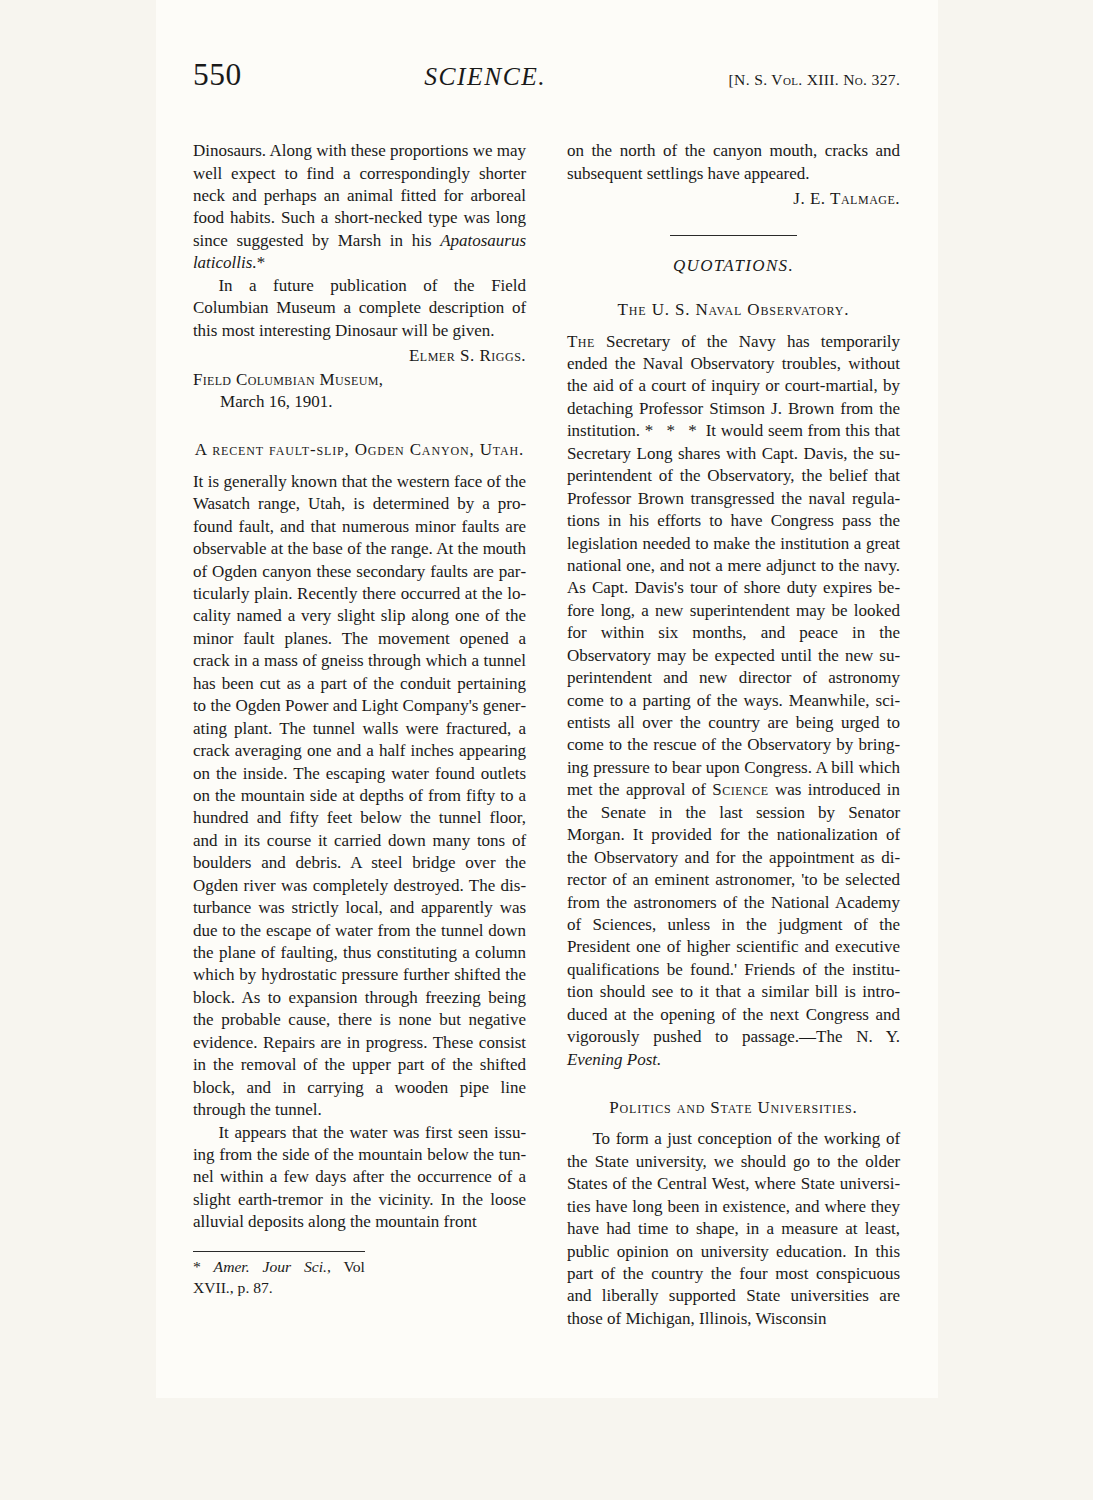550 SCIENCE. [N. S. Vol. XIII. No. 327.
Dinosaurs. Along with these proportions we may well expect to find a correspondingly shorter neck and perhaps an animal fitted for arboreal food habits. Such a short-necked type was long since suggested by Marsh in his Apatosaurus laticollis.*
In a future publication of the Field Columbian Museum a complete description of this most interesting Dinosaur will be given.
Elmer S. Riggs.
Field Columbian Museum, March 16, 1901.
A recent fault-slip, Ogden Canyon, Utah.
It is generally known that the western face of the Wasatch range, Utah, is determined by a profound fault, and that numerous minor faults are observable at the base of the range. At the mouth of Ogden canyon these secondary faults are particularly plain. Recently there occurred at the locality named a very slight slip along one of the minor fault planes. The movement opened a crack in a mass of gneiss through which a tunnel has been cut as a part of the conduit pertaining to the Ogden Power and Light Company's generating plant. The tunnel walls were fractured, a crack averaging one and a half inches appearing on the inside. The escaping water found outlets on the mountain side at depths of from fifty to a hundred and fifty feet below the tunnel floor, and in its course it carried down many tons of boulders and debris. A steel bridge over the Ogden river was completely destroyed. The disturbance was strictly local, and apparently was due to the escape of water from the tunnel down the plane of faulting, thus constituting a column which by hydrostatic pressure further shifted the block. As to expansion through freezing being the probable cause, there is none but negative evidence. Repairs are in progress. These consist in the removal of the upper part of the shifted block, and in carrying a wooden pipe line through the tunnel.
It appears that the water was first seen issuing from the side of the mountain below the tunnel within a few days after the occurrence of a slight earth-tremor in the vicinity. In the loose alluvial deposits along the mountain front
* Amer. Jour Sci., Vol XVII., p. 87.
on the north of the canyon mouth, cracks and subsequent settlings have appeared.
J. E. Talmage.
QUOTATIONS.
The U. S. Naval Observatory.
The Secretary of the Navy has temporarily ended the Naval Observatory troubles, without the aid of a court of inquiry or court-martial, by detaching Professor Stimson J. Brown from the institution. * * * It would seem from this that Secretary Long shares with Capt. Davis, the superintendent of the Observatory, the belief that Professor Brown transgressed the naval regulations in his efforts to have Congress pass the legislation needed to make the institution a great national one, and not a mere adjunct to the navy. As Capt. Davis's tour of shore duty expires before long, a new superintendent may be looked for within six months, and peace in the Observatory may be expected until the new superintendent and new director of astronomy come to a parting of the ways. Meanwhile, scientists all over the country are being urged to come to the rescue of the Observatory by bringing pressure to bear upon Congress. A bill which met the approval of Science was introduced in the Senate in the last session by Senator Morgan. It provided for the nationalization of the Observatory and for the appointment as director of an eminent astronomer, 'to be selected from the astronomers of the National Academy of Sciences, unless in the judgment of the President one of higher scientific and executive qualifications be found.' Friends of the institution should see to it that a similar bill is introduced at the opening of the next Congress and vigorously pushed to passage.—The N. Y. Evening Post.
Politics and State Universities.
To form a just conception of the working of the State university, we should go to the older States of the Central West, where State universities have long been in existence, and where they have had time to shape, in a measure at least, public opinion on university education. In this part of the country the four most conspicuous and liberally supported State universities are those of Michigan, Illinois, Wisconsin